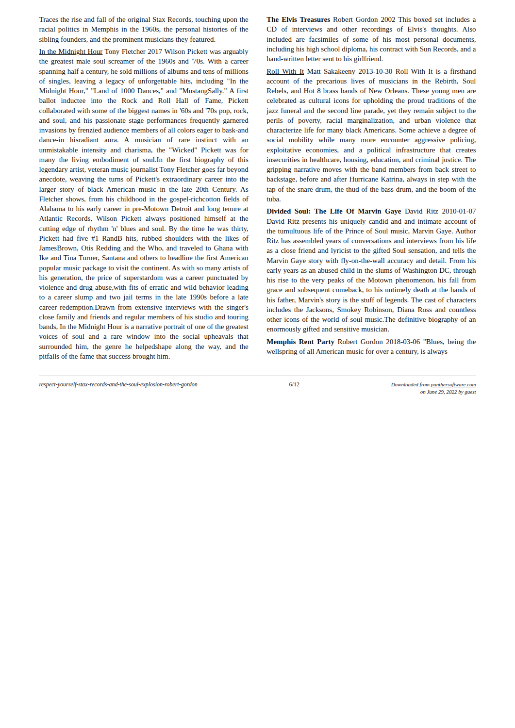Traces the rise and fall of the original Stax Records, touching upon the racial politics in Memphis in the 1960s, the personal histories of the sibling founders, and the prominent musicians they featured.
In the Midnight Hour Tony Fletcher 2017 Wilson Pickett was arguably the greatest male soul screamer of the 1960s and '70s. With a career spanning half a century, he sold millions of albums and tens of millions of singles, leaving a legacy of unforgettable hits, including "In the Midnight Hour," "Land of 1000 Dances," and "MustangSally." A first ballot inductee into the Rock and Roll Hall of Fame, Pickett collaborated with some of the biggest names in '60s and '70s pop, rock, and soul, and his passionate stage performances frequently garnered invasions by frenzied audience members of all colors eager to bask-and dance-in hisradiant aura. A musician of rare instinct with an unmistakable intensity and charisma, the "Wicked" Pickett was for many the living embodiment of soul.In the first biography of this legendary artist, veteran music journalist Tony Fletcher goes far beyond anecdote, weaving the turns of Pickett's extraordinary career into the larger story of black American music in the late 20th Century. As Fletcher shows, from his childhood in the gospel-richcotton fields of Alabama to his early career in pre-Motown Detroit and long tenure at Atlantic Records, Wilson Pickett always positioned himself at the cutting edge of rhythm 'n' blues and soul. By the time he was thirty, Pickett had five #1 RandB hits, rubbed shoulders with the likes of JamesBrown, Otis Redding and the Who, and traveled to Ghana with Ike and Tina Turner, Santana and others to headline the first American popular music package to visit the continent. As with so many artists of his generation, the price of superstardom was a career punctuated by violence and drug abuse,with fits of erratic and wild behavior leading to a career slump and two jail terms in the late 1990s before a late career redemption.Drawn from extensive interviews with the singer's close family and friends and regular members of his studio and touring bands, In the Midnight Hour is a narrative portrait of one of the greatest voices of soul and a rare window into the social upheavals that surrounded him, the genre he helpedshape along the way, and the pitfalls of the fame that success brought him.
The Elvis Treasures Robert Gordon 2002 This boxed set includes a CD of interviews and other recordings of Elvis's thoughts. Also included are facsimiles of some of his most personal documents, including his high school diploma, his contract with Sun Records, and a hand-written letter sent to his girlfriend.
Roll With It Matt Sakakeeny 2013-10-30 Roll With It is a firsthand account of the precarious lives of musicians in the Rebirth, Soul Rebels, and Hot 8 brass bands of New Orleans. These young men are celebrated as cultural icons for upholding the proud traditions of the jazz funeral and the second line parade, yet they remain subject to the perils of poverty, racial marginalization, and urban violence that characterize life for many black Americans. Some achieve a degree of social mobility while many more encounter aggressive policing, exploitative economies, and a political infrastructure that creates insecurities in healthcare, housing, education, and criminal justice. The gripping narrative moves with the band members from back street to backstage, before and after Hurricane Katrina, always in step with the tap of the snare drum, the thud of the bass drum, and the boom of the tuba.
Divided Soul: The Life Of Marvin Gaye David Ritz 2010-01-07 David Ritz presents his uniquely candid and and intimate account of the tumultuous life of the Prince of Soul music, Marvin Gaye. Author Ritz has assembled years of conversations and interviews from his life as a close friend and lyricist to the gifted Soul sensation, and tells the Marvin Gaye story with fly-on-the-wall accuracy and detail. From his early years as an abused child in the slums of Washington DC, through his rise to the very peaks of the Motown phenomenon, his fall from grace and subsequent comeback, to his untimely death at the hands of his father, Marvin's story is the stuff of legends. The cast of characters includes the Jacksons, Smokey Robinson, Diana Ross and countless other icons of the world of soul music.The definitive biography of an enormously gifted and sensitive musician.
Memphis Rent Party Robert Gordon 2018-03-06 "Blues, being the wellspring of all American music for over a century, is always
respect-yourself-stax-records-and-the-soul-explosion-robert-gordon
6/12
Downloaded from panthersoftware.com
on June 29, 2022 by guest